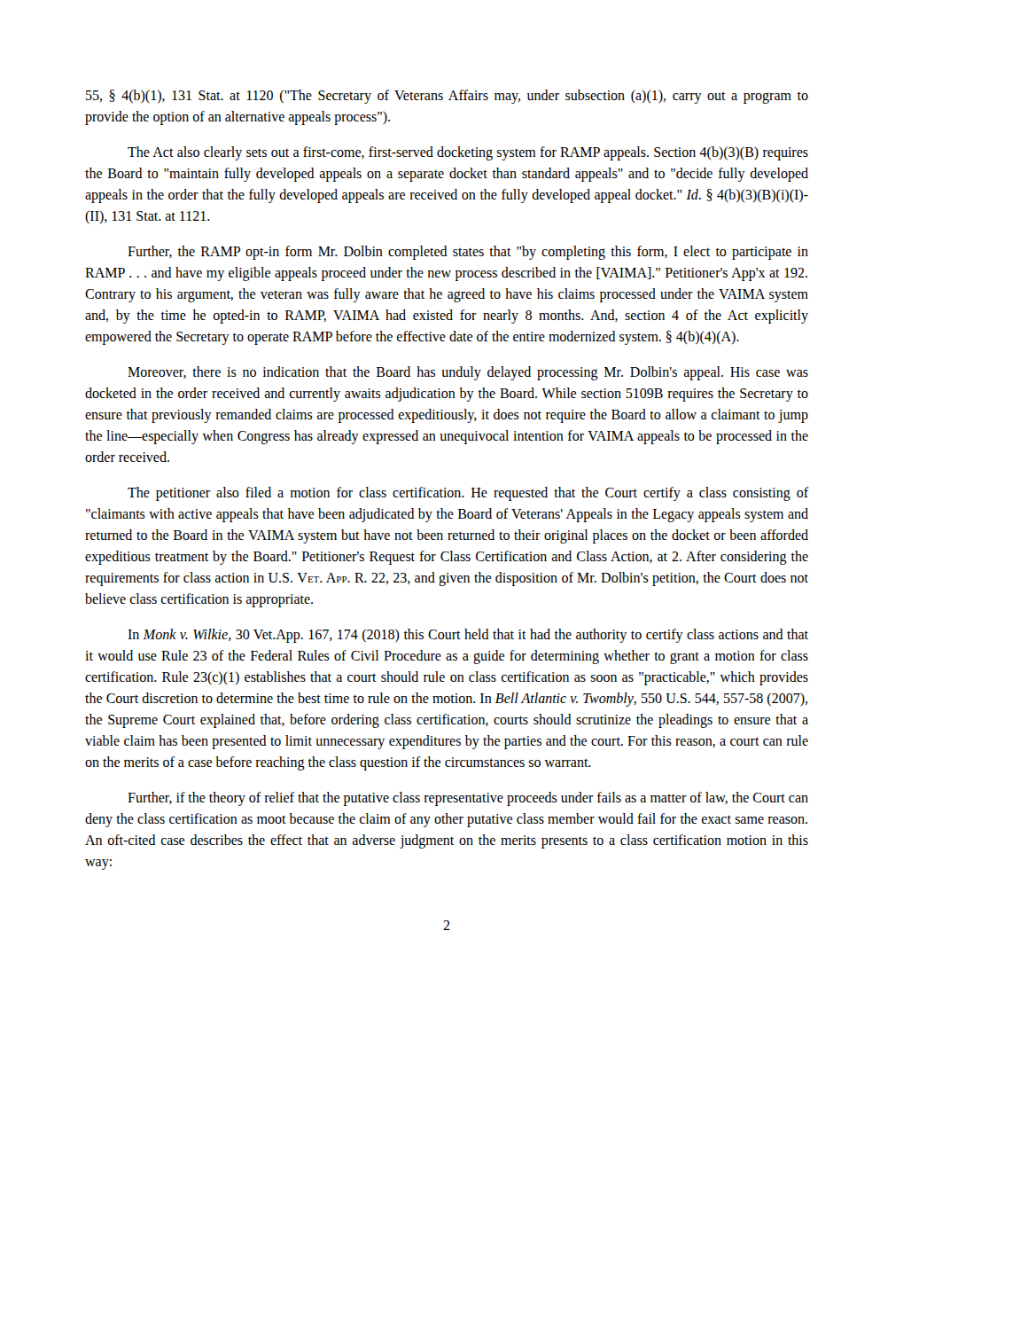55, § 4(b)(1), 131 Stat. at 1120 ("The Secretary of Veterans Affairs may, under subsection (a)(1), carry out a program to provide the option of an alternative appeals process").
The Act also clearly sets out a first-come, first-served docketing system for RAMP appeals. Section 4(b)(3)(B) requires the Board to "maintain fully developed appeals on a separate docket than standard appeals" and to "decide fully developed appeals in the order that the fully developed appeals are received on the fully developed appeal docket." Id. § 4(b)(3)(B)(i)(I)-(II), 131 Stat. at 1121.
Further, the RAMP opt-in form Mr. Dolbin completed states that "by completing this form, I elect to participate in RAMP . . . and have my eligible appeals proceed under the new process described in the [VAIMA]." Petitioner's App'x at 192. Contrary to his argument, the veteran was fully aware that he agreed to have his claims processed under the VAIMA system and, by the time he opted-in to RAMP, VAIMA had existed for nearly 8 months. And, section 4 of the Act explicitly empowered the Secretary to operate RAMP before the effective date of the entire modernized system. § 4(b)(4)(A).
Moreover, there is no indication that the Board has unduly delayed processing Mr. Dolbin's appeal. His case was docketed in the order received and currently awaits adjudication by the Board. While section 5109B requires the Secretary to ensure that previously remanded claims are processed expeditiously, it does not require the Board to allow a claimant to jump the line—especially when Congress has already expressed an unequivocal intention for VAIMA appeals to be processed in the order received.
The petitioner also filed a motion for class certification. He requested that the Court certify a class consisting of "claimants with active appeals that have been adjudicated by the Board of Veterans' Appeals in the Legacy appeals system and returned to the Board in the VAIMA system but have not been returned to their original places on the docket or been afforded expeditious treatment by the Board." Petitioner's Request for Class Certification and Class Action, at 2. After considering the requirements for class action in U.S. Vet. App. R. 22, 23, and given the disposition of Mr. Dolbin's petition, the Court does not believe class certification is appropriate.
In Monk v. Wilkie, 30 Vet.App. 167, 174 (2018) this Court held that it had the authority to certify class actions and that it would use Rule 23 of the Federal Rules of Civil Procedure as a guide for determining whether to grant a motion for class certification. Rule 23(c)(1) establishes that a court should rule on class certification as soon as "practicable," which provides the Court discretion to determine the best time to rule on the motion. In Bell Atlantic v. Twombly, 550 U.S. 544, 557-58 (2007), the Supreme Court explained that, before ordering class certification, courts should scrutinize the pleadings to ensure that a viable claim has been presented to limit unnecessary expenditures by the parties and the court. For this reason, a court can rule on the merits of a case before reaching the class question if the circumstances so warrant.
Further, if the theory of relief that the putative class representative proceeds under fails as a matter of law, the Court can deny the class certification as moot because the claim of any other putative class member would fail for the exact same reason. An oft-cited case describes the effect that an adverse judgment on the merits presents to a class certification motion in this way:
2